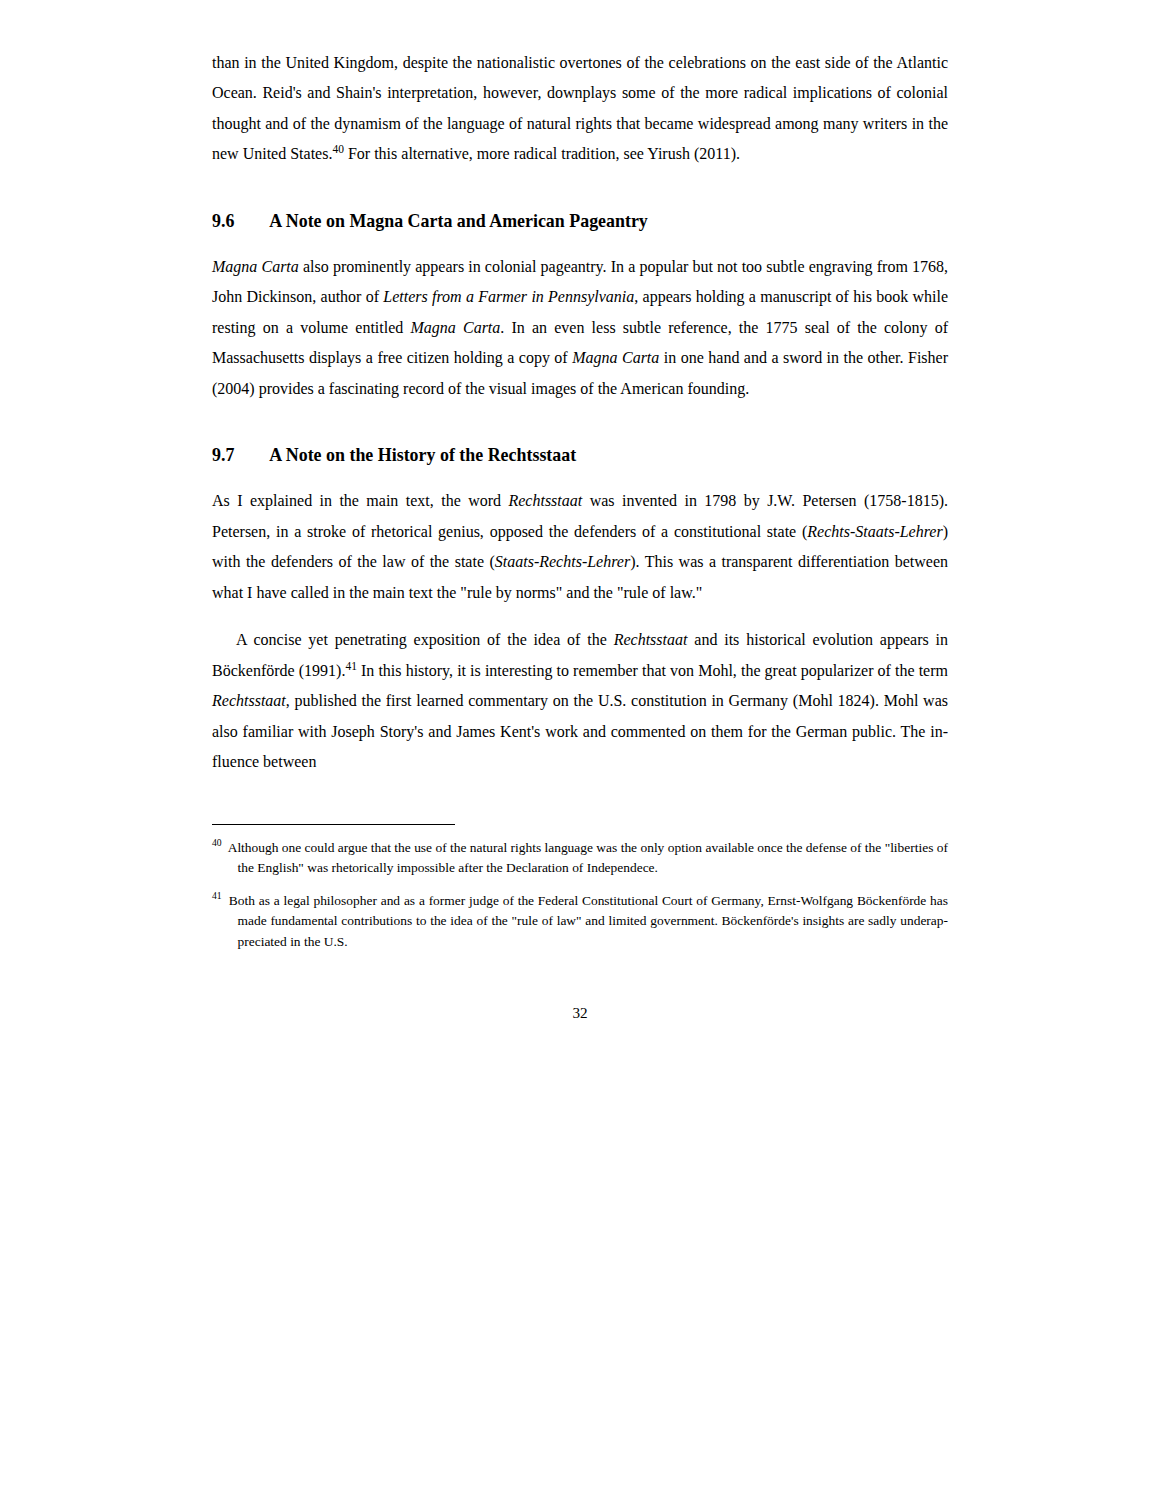than in the United Kingdom, despite the nationalistic overtones of the celebrations on the east side of the Atlantic Ocean. Reid's and Shain's interpretation, however, downplays some of the more radical implications of colonial thought and of the dynamism of the language of natural rights that became widespread among many writers in the new United States.40 For this alternative, more radical tradition, see Yirush (2011).
9.6 A Note on Magna Carta and American Pageantry
Magna Carta also prominently appears in colonial pageantry. In a popular but not too subtle engraving from 1768, John Dickinson, author of Letters from a Farmer in Pennsylvania, appears holding a manuscript of his book while resting on a volume entitled Magna Carta. In an even less subtle reference, the 1775 seal of the colony of Massachusetts displays a free citizen holding a copy of Magna Carta in one hand and a sword in the other. Fisher (2004) provides a fascinating record of the visual images of the American founding.
9.7 A Note on the History of the Rechtsstaat
As I explained in the main text, the word Rechtsstaat was invented in 1798 by J.W. Petersen (1758-1815). Petersen, in a stroke of rhetorical genius, opposed the defenders of a constitutional state (Rechts-Staats-Lehrer) with the defenders of the law of the state (Staats-Rechts-Lehrer). This was a transparent differentiation between what I have called in the main text the "rule by norms" and the "rule of law."
A concise yet penetrating exposition of the idea of the Rechtsstaat and its historical evolution appears in Böckenförde (1991).41 In this history, it is interesting to remember that von Mohl, the great popularizer of the term Rechtsstaat, published the first learned commentary on the U.S. constitution in Germany (Mohl 1824). Mohl was also familiar with Joseph Story's and James Kent's work and commented on them for the German public. The influence between
40 Although one could argue that the use of the natural rights language was the only option available once the defense of the "liberties of the English" was rhetorically impossible after the Declaration of Independece.
41 Both as a legal philosopher and as a former judge of the Federal Constitutional Court of Germany, Ernst-Wolfgang Böckenförde has made fundamental contributions to the idea of the "rule of law" and limited government. Böckenförde's insights are sadly underappreciated in the U.S.
32